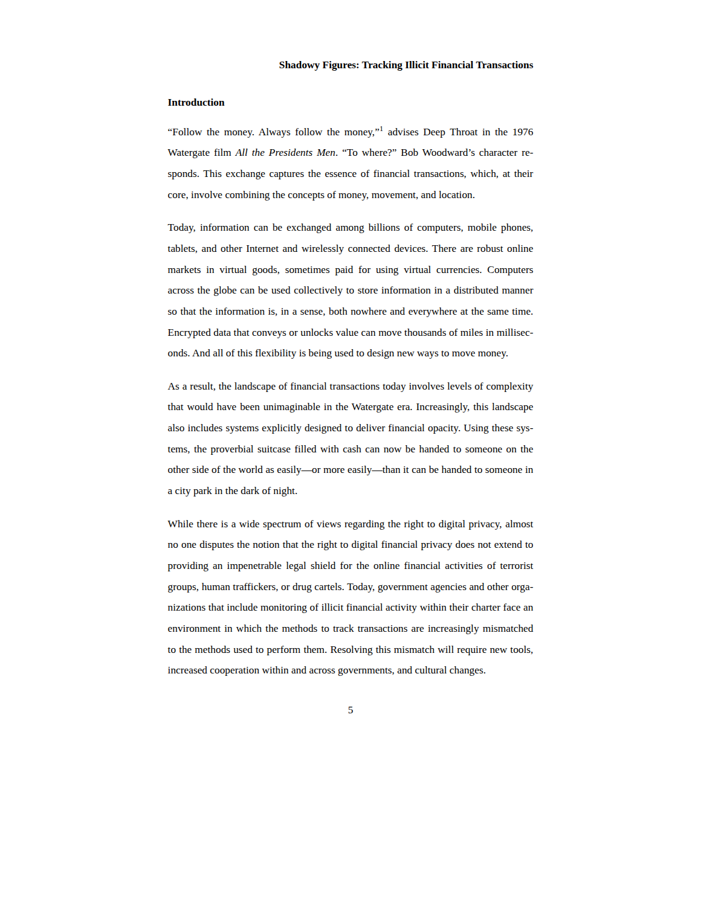Shadowy Figures: Tracking Illicit Financial Transactions
Introduction
“Follow the money. Always follow the money,”1 advises Deep Throat in the 1976 Watergate film All the Presidents Men. “To where?” Bob Woodward’s character responds. This exchange captures the essence of financial transactions, which, at their core, involve combining the concepts of money, movement, and location.
Today, information can be exchanged among billions of computers, mobile phones, tablets, and other Internet and wirelessly connected devices. There are robust online markets in virtual goods, sometimes paid for using virtual currencies. Computers across the globe can be used collectively to store information in a distributed manner so that the information is, in a sense, both nowhere and everywhere at the same time. Encrypted data that conveys or unlocks value can move thousands of miles in milliseconds. And all of this flexibility is being used to design new ways to move money.
As a result, the landscape of financial transactions today involves levels of complexity that would have been unimaginable in the Watergate era. Increasingly, this landscape also includes systems explicitly designed to deliver financial opacity. Using these systems, the proverbial suitcase filled with cash can now be handed to someone on the other side of the world as easily—or more easily—than it can be handed to someone in a city park in the dark of night.
While there is a wide spectrum of views regarding the right to digital privacy, almost no one disputes the notion that the right to digital financial privacy does not extend to providing an impenetrable legal shield for the online financial activities of terrorist groups, human traffickers, or drug cartels. Today, government agencies and other organizations that include monitoring of illicit financial activity within their charter face an environment in which the methods to track transactions are increasingly mismatched to the methods used to perform them. Resolving this mismatch will require new tools, increased cooperation within and across governments, and cultural changes.
5